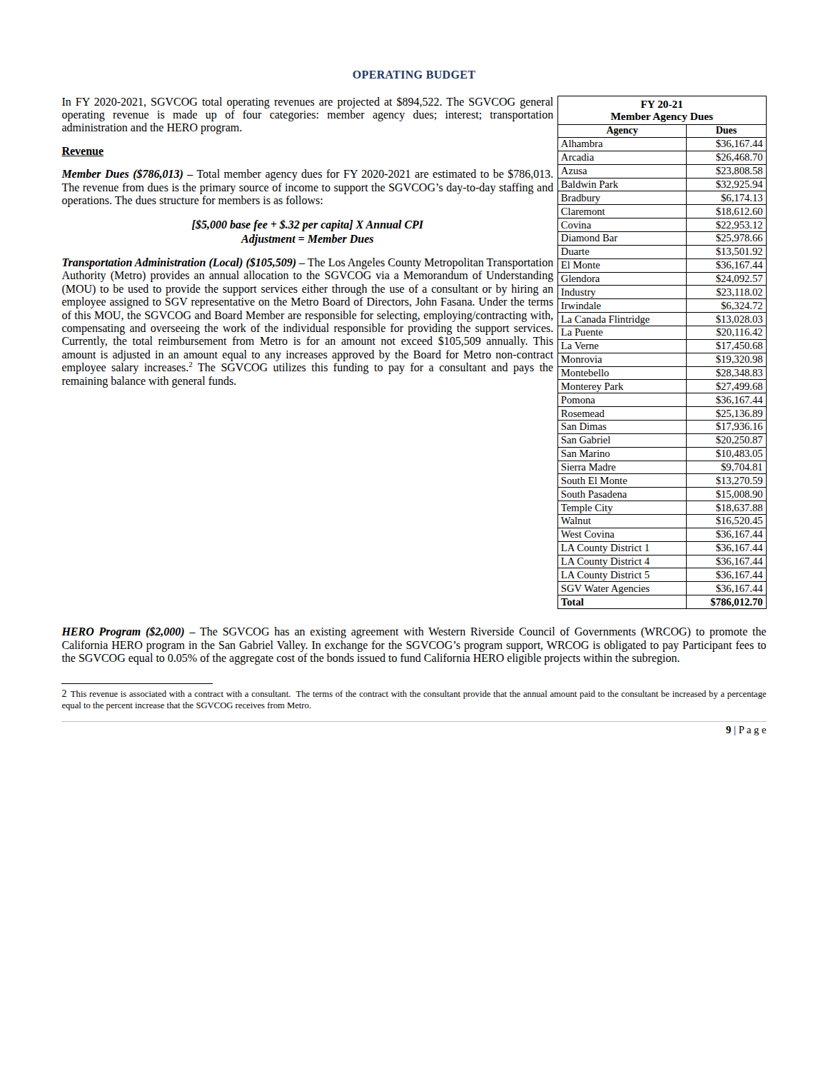OPERATING BUDGET
| FY 20-21 Member Agency Dues |
| --- |
| Agency | Dues |
| Alhambra | $36,167.44 |
| Arcadia | $26,468.70 |
| Azusa | $23,808.58 |
| Baldwin Park | $32,925.94 |
| Bradbury | $6,174.13 |
| Claremont | $18,612.60 |
| Covina | $22,953.12 |
| Diamond Bar | $25,978.66 |
| Duarte | $13,501.92 |
| El Monte | $36,167.44 |
| Glendora | $24,092.57 |
| Industry | $23,118.02 |
| Irwindale | $6,324.72 |
| La Canada Flintridge | $13,028.03 |
| La Puente | $20,116.42 |
| La Verne | $17,450.68 |
| Monrovia | $19,320.98 |
| Montebello | $28,348.83 |
| Monterey Park | $27,499.68 |
| Pomona | $36,167.44 |
| Rosemead | $25,136.89 |
| San Dimas | $17,936.16 |
| San Gabriel | $20,250.87 |
| San Marino | $10,483.05 |
| Sierra Madre | $9,704.81 |
| South El Monte | $13,270.59 |
| South Pasadena | $15,008.90 |
| Temple City | $18,637.88 |
| Walnut | $16,520.45 |
| West Covina | $36,167.44 |
| LA County District 1 | $36,167.44 |
| LA County District 4 | $36,167.44 |
| LA County District 5 | $36,167.44 |
| SGV Water Agencies | $36,167.44 |
| Total | $786,012.70 |
In FY 2020-2021, SGVCOG total operating revenues are projected at $894,522. The SGVCOG general operating revenue is made up of four categories: member agency dues; interest; transportation administration and the HERO program.
Revenue
Member Dues ($786,013) – Total member agency dues for FY 2020-2021 are estimated to be $786,013. The revenue from dues is the primary source of income to support the SGVCOG’s day-to-day staffing and operations. The dues structure for members is as follows:
[$5,000 base fee + $.32 per capita] X Annual CPI Adjustment = Member Dues
Transportation Administration (Local) ($105,509) – The Los Angeles County Metropolitan Transportation Authority (Metro) provides an annual allocation to the SGVCOG via a Memorandum of Understanding (MOU) to be used to provide the support services either through the use of a consultant or by hiring an employee assigned to SGV representative on the Metro Board of Directors, John Fasana. Under the terms of this MOU, the SGVCOG and Board Member are responsible for selecting, employing/contracting with, compensating and overseeing the work of the individual responsible for providing the support services. Currently, the total reimbursement from Metro is for an amount not exceed $105,509 annually. This amount is adjusted in an amount equal to any increases approved by the Board for Metro non-contract employee salary increases.2 The SGVCOG utilizes this funding to pay for a consultant and pays the remaining balance with general funds.
HERO Program ($2,000) – The SGVCOG has an existing agreement with Western Riverside Council of Governments (WRCOG) to promote the California HERO program in the San Gabriel Valley. In exchange for the SGVCOG’s program support, WRCOG is obligated to pay Participant fees to the SGVCOG equal to 0.05% of the aggregate cost of the bonds issued to fund California HERO eligible projects within the subregion.
2 This revenue is associated with a contract with a consultant. The terms of the contract with the consultant provide that the annual amount paid to the consultant be increased by a percentage equal to the percent increase that the SGVCOG receives from Metro.
9 | P a g e